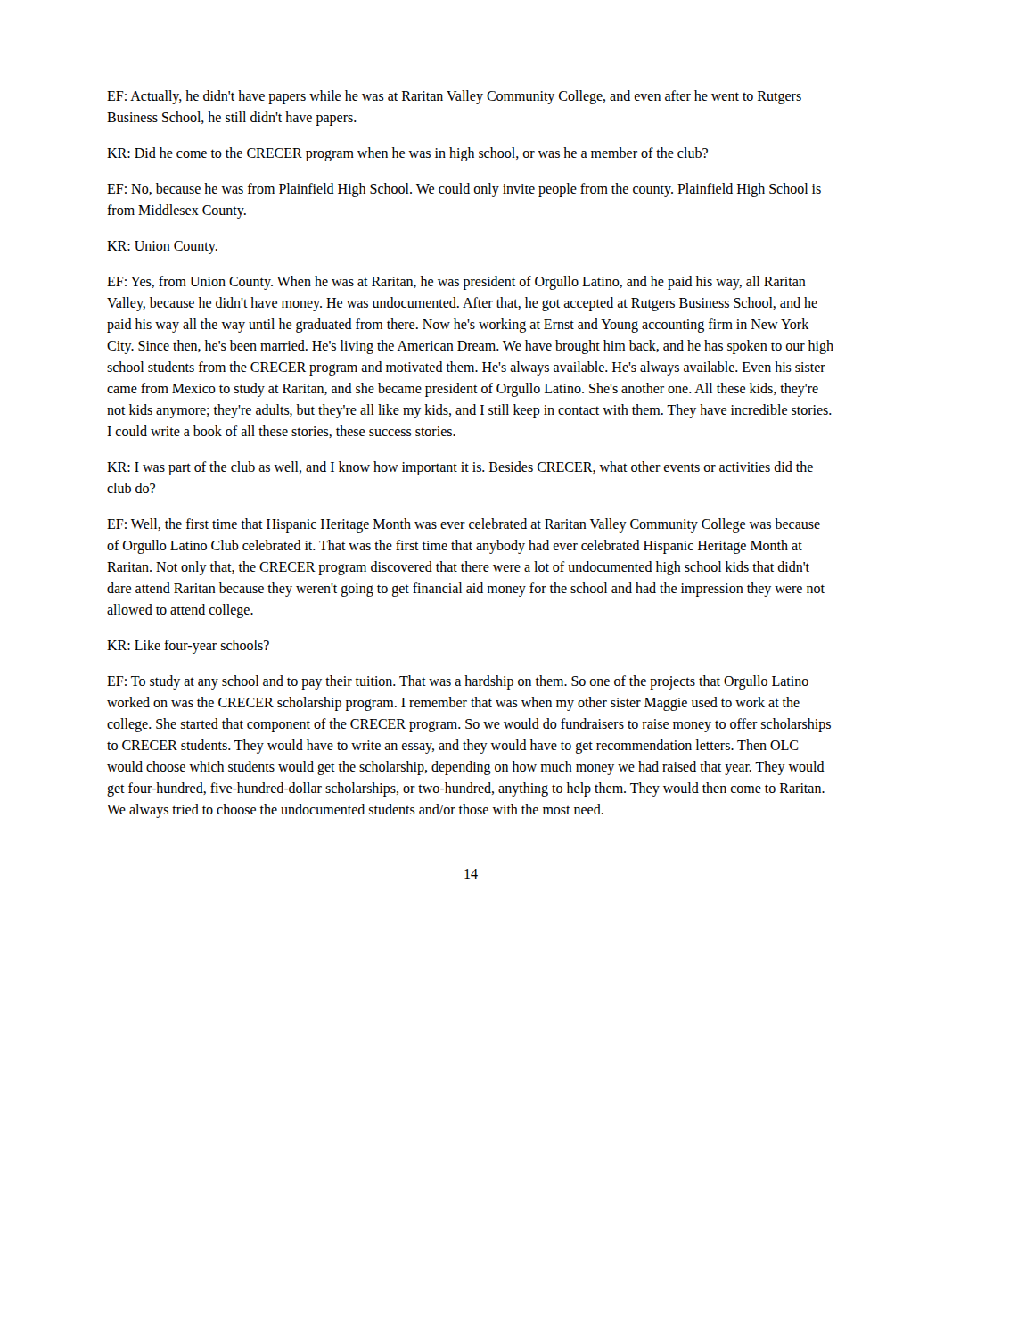EF: Actually, he didn't have papers while he was at Raritan Valley Community College, and even after he went to Rutgers Business School, he still didn't have papers.
KR: Did he come to the CRECER program when he was in high school, or was he a member of the club?
EF: No, because he was from Plainfield High School. We could only invite people from the county. Plainfield High School is from Middlesex County.
KR: Union County.
EF: Yes, from Union County. When he was at Raritan, he was president of Orgullo Latino, and he paid his way, all Raritan Valley, because he didn't have money. He was undocumented. After that, he got accepted at Rutgers Business School, and he paid his way all the way until he graduated from there. Now he's working at Ernst and Young accounting firm in New York City. Since then, he's been married. He's living the American Dream. We have brought him back, and he has spoken to our high school students from the CRECER program and motivated them. He's always available. He's always available. Even his sister came from Mexico to study at Raritan, and she became president of Orgullo Latino. She's another one. All these kids, they're not kids anymore; they're adults, but they're all like my kids, and I still keep in contact with them. They have incredible stories. I could write a book of all these stories, these success stories.
KR: I was part of the club as well, and I know how important it is. Besides CRECER, what other events or activities did the club do?
EF: Well, the first time that Hispanic Heritage Month was ever celebrated at Raritan Valley Community College was because of Orgullo Latino Club celebrated it. That was the first time that anybody had ever celebrated Hispanic Heritage Month at Raritan. Not only that, the CRECER program discovered that there were a lot of undocumented high school kids that didn't dare attend Raritan because they weren't going to get financial aid money for the school and had the impression they were not allowed to attend college.
KR: Like four-year schools?
EF: To study at any school and to pay their tuition. That was a hardship on them. So one of the projects that Orgullo Latino worked on was the CRECER scholarship program. I remember that was when my other sister Maggie used to work at the college. She started that component of the CRECER program. So we would do fundraisers to raise money to offer scholarships to CRECER students. They would have to write an essay, and they would have to get recommendation letters. Then OLC would choose which students would get the scholarship, depending on how much money we had raised that year. They would get four-hundred, five-hundred-dollar scholarships, or two-hundred, anything to help them. They would then come to Raritan. We always tried to choose the undocumented students and/or those with the most need.
14